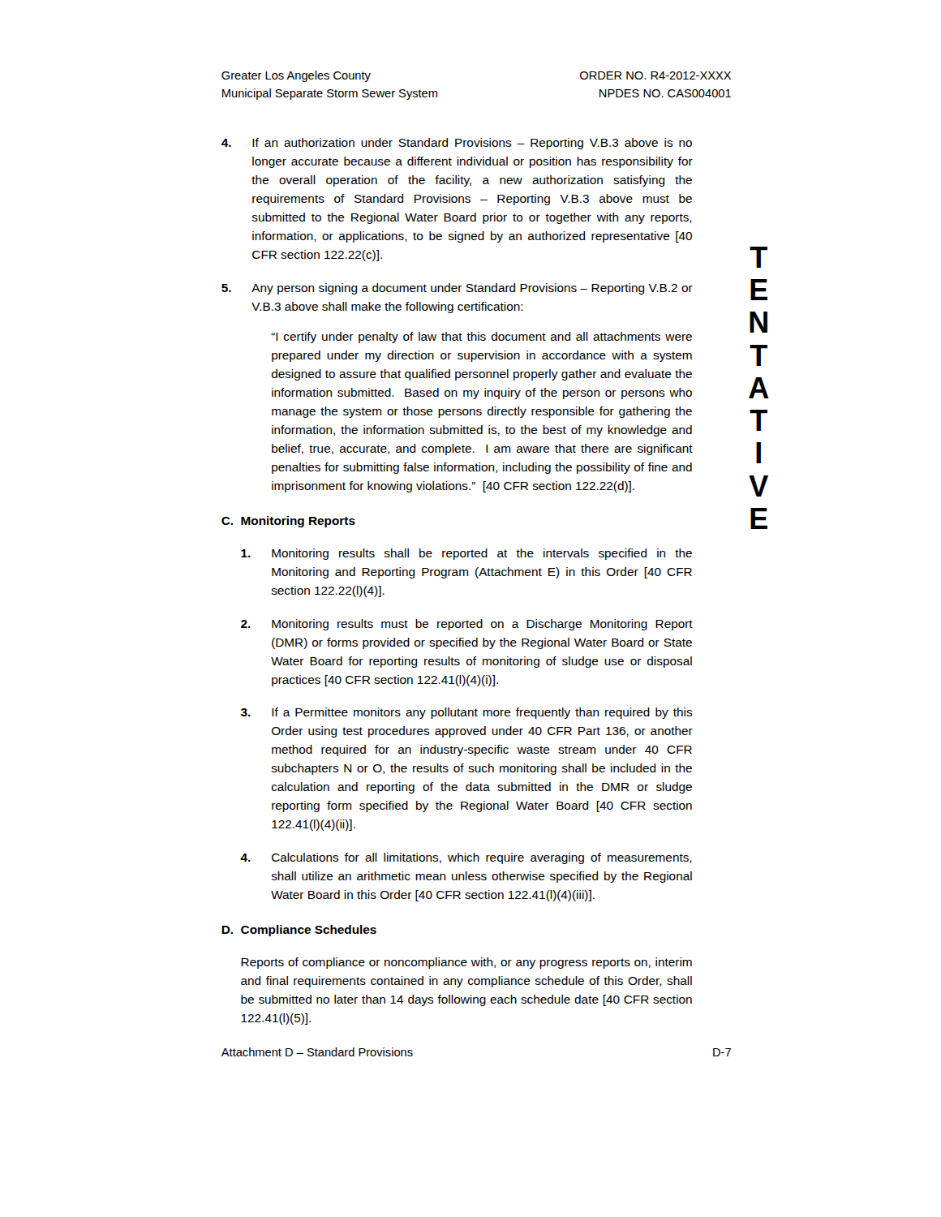| Greater Los Angeles County | ORDER NO. R4-2012-XXXX |
| Municipal Separate Storm Sewer System | NPDES NO. CAS004001 |
TENTATIVE
4. If an authorization under Standard Provisions – Reporting V.B.3 above is no longer accurate because a different individual or position has responsibility for the overall operation of the facility, a new authorization satisfying the requirements of Standard Provisions – Reporting V.B.3 above must be submitted to the Regional Water Board prior to or together with any reports, information, or applications, to be signed by an authorized representative [40 CFR section 122.22(c)].
5. Any person signing a document under Standard Provisions – Reporting V.B.2 or V.B.3 above shall make the following certification:
“I certify under penalty of law that this document and all attachments were prepared under my direction or supervision in accordance with a system designed to assure that qualified personnel properly gather and evaluate the information submitted. Based on my inquiry of the person or persons who manage the system or those persons directly responsible for gathering the information, the information submitted is, to the best of my knowledge and belief, true, accurate, and complete. I am aware that there are significant penalties for submitting false information, including the possibility of fine and imprisonment for knowing violations.” [40 CFR section 122.22(d)].
C. Monitoring Reports
1. Monitoring results shall be reported at the intervals specified in the Monitoring and Reporting Program (Attachment E) in this Order [40 CFR section 122.22(l)(4)].
2. Monitoring results must be reported on a Discharge Monitoring Report (DMR) or forms provided or specified by the Regional Water Board or State Water Board for reporting results of monitoring of sludge use or disposal practices [40 CFR section 122.41(l)(4)(i)].
3. If a Permittee monitors any pollutant more frequently than required by this Order using test procedures approved under 40 CFR Part 136, or another method required for an industry-specific waste stream under 40 CFR subchapters N or O, the results of such monitoring shall be included in the calculation and reporting of the data submitted in the DMR or sludge reporting form specified by the Regional Water Board [40 CFR section 122.41(l)(4)(ii)].
4. Calculations for all limitations, which require averaging of measurements, shall utilize an arithmetic mean unless otherwise specified by the Regional Water Board in this Order [40 CFR section 122.41(l)(4)(iii)].
D. Compliance Schedules
Reports of compliance or noncompliance with, or any progress reports on, interim and final requirements contained in any compliance schedule of this Order, shall be submitted no later than 14 days following each schedule date [40 CFR section 122.41(l)(5)].
| Attachment D – Standard Provisions | D-7 |